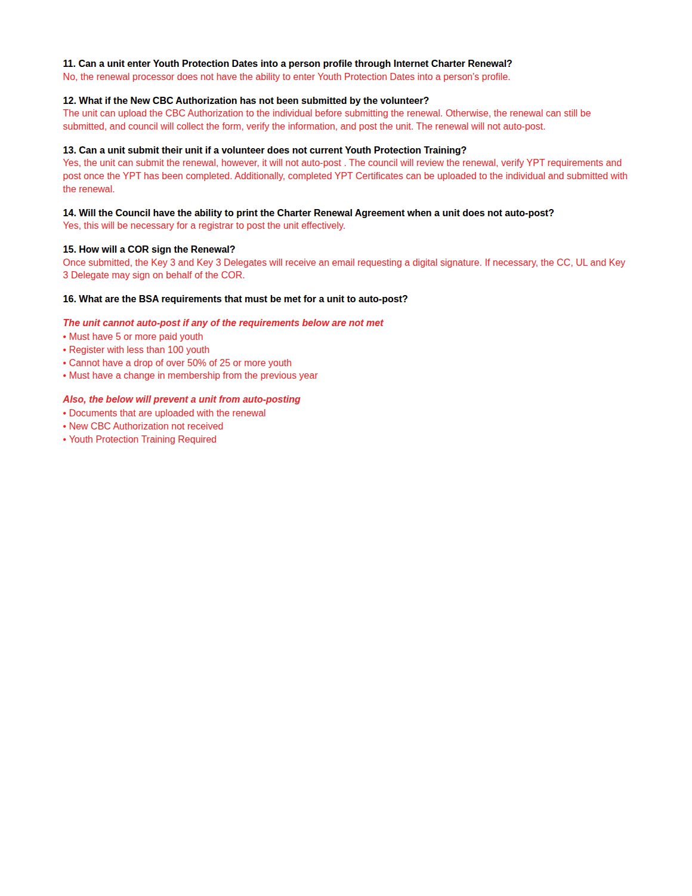11. Can a unit enter Youth Protection Dates into a person profile through Internet Charter Renewal?
No, the renewal processor does not have the ability to enter Youth Protection Dates into a person's profile.
12. What if the New CBC Authorization has not been submitted by the volunteer?
The unit can upload the CBC Authorization to the individual before submitting the renewal. Otherwise, the renewal can still be submitted, and council will collect the form, verify the information, and post the unit. The renewal will not auto-post.
13. Can a unit submit their unit if a volunteer does not current Youth Protection Training?
Yes, the unit can submit the renewal, however, it will not auto-post . The council will review the renewal, verify YPT requirements and post once the YPT has been completed. Additionally, completed YPT Certificates can be uploaded to the individual and submitted with the renewal.
14. Will the Council have the ability to print the Charter Renewal Agreement when a unit does not auto-post?
Yes, this will be necessary for a registrar to post the unit effectively.
15. How will a COR sign the Renewal?
Once submitted, the Key 3 and Key 3 Delegates will receive an email requesting a digital signature. If necessary, the CC, UL and Key 3 Delegate may sign on behalf of the COR.
16. What are the BSA requirements that must be met for a unit to auto-post?
The unit cannot auto-post if any of the requirements below are not met
Must have 5 or more paid youth
Register with less than 100 youth
Cannot have a drop of over 50% of 25 or more youth
Must have a change in membership from the previous year
Also, the below will prevent a unit from auto-posting
Documents that are uploaded with the renewal
New CBC Authorization not received
Youth Protection Training Required